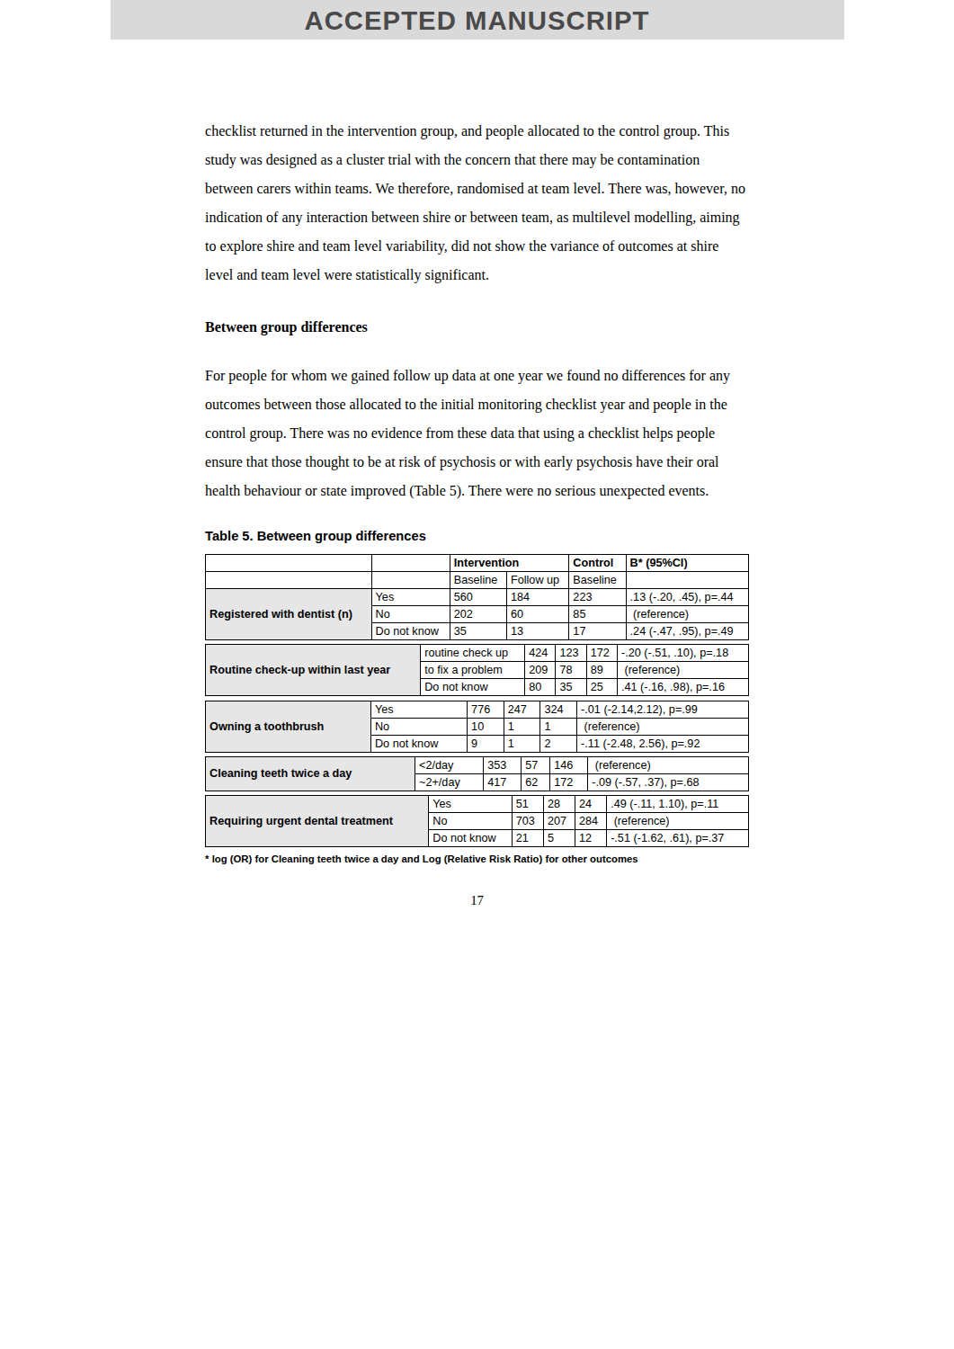ACCEPTED MANUSCRIPT
checklist returned in the intervention group, and people allocated to the control group. This study was designed as a cluster trial with the concern that there may be contamination between carers within teams. We therefore, randomised at team level. There was, however, no indication of any interaction between shire or between team, as multilevel modelling, aiming to explore shire and team level variability, did not show the variance of outcomes at shire level and team level were statistically significant.
Between group differences
For people for whom we gained follow up data at one year we found no differences for any outcomes between those allocated to the initial monitoring checklist year and people in the control group. There was no evidence from these data that using a checklist helps people ensure that those thought to be at risk of psychosis or with early psychosis have their oral health behaviour or state improved (Table 5). There were no serious unexpected events.
Table 5. Between group differences
| | | Intervention | Control | B* (95%CI) |
| | | Baseline | Follow up | Baseline | |
| Registered with dentist (n) | Yes | 560 | 184 | 223 | .13 (-.20, .45), p=.44 |
| No | 202 | 60 | 85 | (reference) |
| Do not know | 35 | 13 | 17 | .24 (-.47, .95), p=.49 |
| Routine check-up within last year | routine check up | 424 | 123 | 172 | -.20 (-.51, .10), p=.18 |
| to fix a problem | 209 | 78 | 89 | (reference) |
| Do not know | 80 | 35 | 25 | .41 (-.16, .98), p=.16 |
| Owning a toothbrush | Yes | 776 | 247 | 324 | -.01 (-2.14,2.12), p=.99 |
| No | 10 | 1 | 1 | (reference) |
| Do not know | 9 | 1 | 2 | -.11 (-2.48, 2.56), p=.92 |
| Cleaning teeth twice a day | <2/day | 353 | 57 | 146 | (reference) |
| ~2+/day | 417 | 62 | 172 | -.09 (-.57, .37), p=.68 |
| Requiring urgent dental treatment | Yes | 51 | 28 | 24 | .49 (-.11, 1.10), p=.11 |
| No | 703 | 207 | 284 | (reference) |
| Do not know | 21 | 5 | 12 | -.51 (-1.62, .61), p=.37 |
* log (OR) for Cleaning teeth twice a day and Log (Relative Risk Ratio) for other outcomes
17